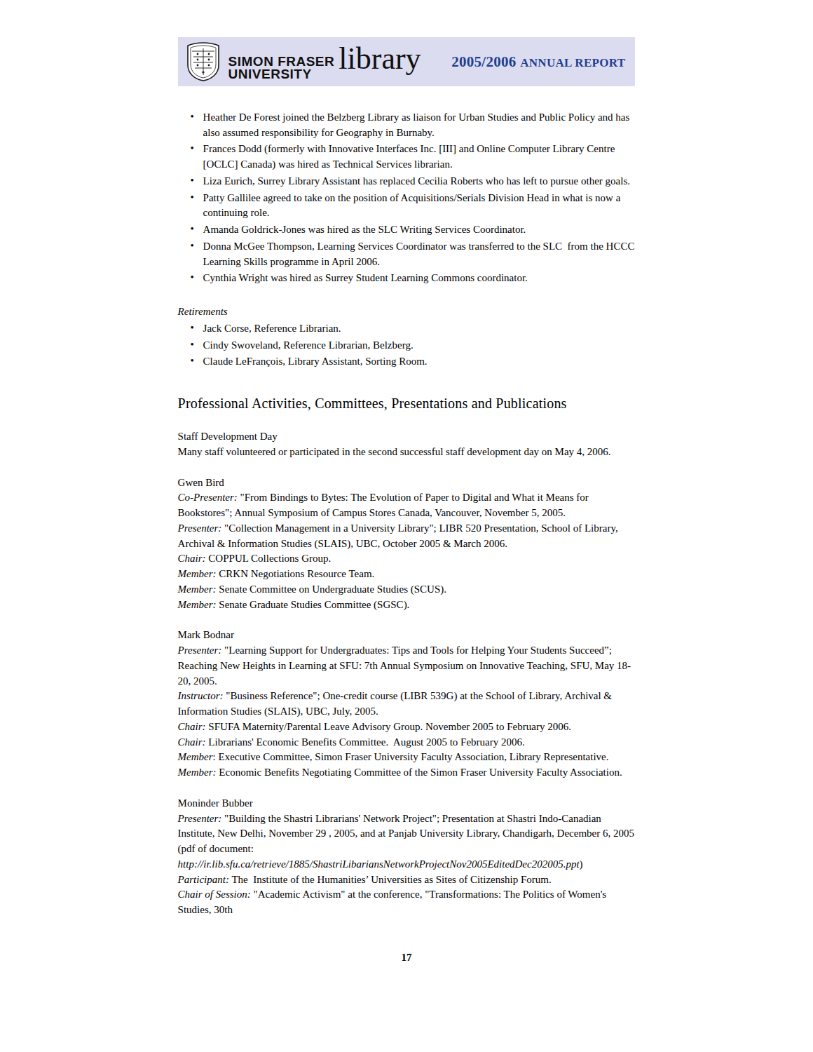SIMON FRASER UNIVERSITY
library
2005/2006 ANNUAL REPORT
Heather De Forest joined the Belzberg Library as liaison for Urban Studies and Public Policy and has also assumed responsibility for Geography in Burnaby.
Frances Dodd (formerly with Innovative Interfaces Inc. [III] and Online Computer Library Centre [OCLC] Canada) was hired as Technical Services librarian.
Liza Eurich, Surrey Library Assistant has replaced Cecilia Roberts who has left to pursue other goals.
Patty Gallilee agreed to take on the position of Acquisitions/Serials Division Head in what is now a continuing role.
Amanda Goldrick-Jones was hired as the SLC Writing Services Coordinator.
Donna McGee Thompson, Learning Services Coordinator was transferred to the SLC from the HCCC Learning Skills programme in April 2006.
Cynthia Wright was hired as Surrey Student Learning Commons coordinator.
Retirements
Jack Corse, Reference Librarian.
Cindy Swoveland, Reference Librarian, Belzberg.
Claude LeFrançois, Library Assistant, Sorting Room.
Professional Activities, Committees, Presentations and Publications
Staff Development Day
Many staff volunteered or participated in the second successful staff development day on May 4, 2006.
Gwen Bird
Co-Presenter: "From Bindings to Bytes: The Evolution of Paper to Digital and What it Means for Bookstores"; Annual Symposium of Campus Stores Canada, Vancouver, November 5, 2005.
Presenter: "Collection Management in a University Library"; LIBR 520 Presentation, School of Library, Archival & Information Studies (SLAIS), UBC, October 2005 & March 2006.
Chair: COPPUL Collections Group.
Member: CRKN Negotiations Resource Team.
Member: Senate Committee on Undergraduate Studies (SCUS).
Member: Senate Graduate Studies Committee (SGSC).
Mark Bodnar
Presenter: "Learning Support for Undergraduates: Tips and Tools for Helping Your Students Succeed”; Reaching New Heights in Learning at SFU: 7th Annual Symposium on Innovative Teaching, SFU, May 18-20, 2005.
Instructor: "Business Reference"; One-credit course (LIBR 539G) at the School of Library, Archival & Information Studies (SLAIS), UBC, July, 2005.
Chair: SFUFA Maternity/Parental Leave Advisory Group. November 2005 to February 2006.
Chair: Librarians' Economic Benefits Committee. August 2005 to February 2006.
Member: Executive Committee, Simon Fraser University Faculty Association, Library Representative.
Member: Economic Benefits Negotiating Committee of the Simon Fraser University Faculty Association.
Moninder Bubber
Presenter: "Building the Shastri Librarians' Network Project"; Presentation at Shastri Indo-Canadian Institute, New Delhi, November 29 , 2005, and at Panjab University Library, Chandigarh, December 6, 2005 (pdf of document: http://ir.lib.sfu.ca/retrieve/1885/ShastriLibariansNetworkProjectNov2005EditedDec202005.ppt)
Participant: The Institute of the Humanities’ Universities as Sites of Citizenship Forum.
Chair of Session: "Academic Activism" at the conference, "Transformations: The Politics of Women's Studies, 30th
17